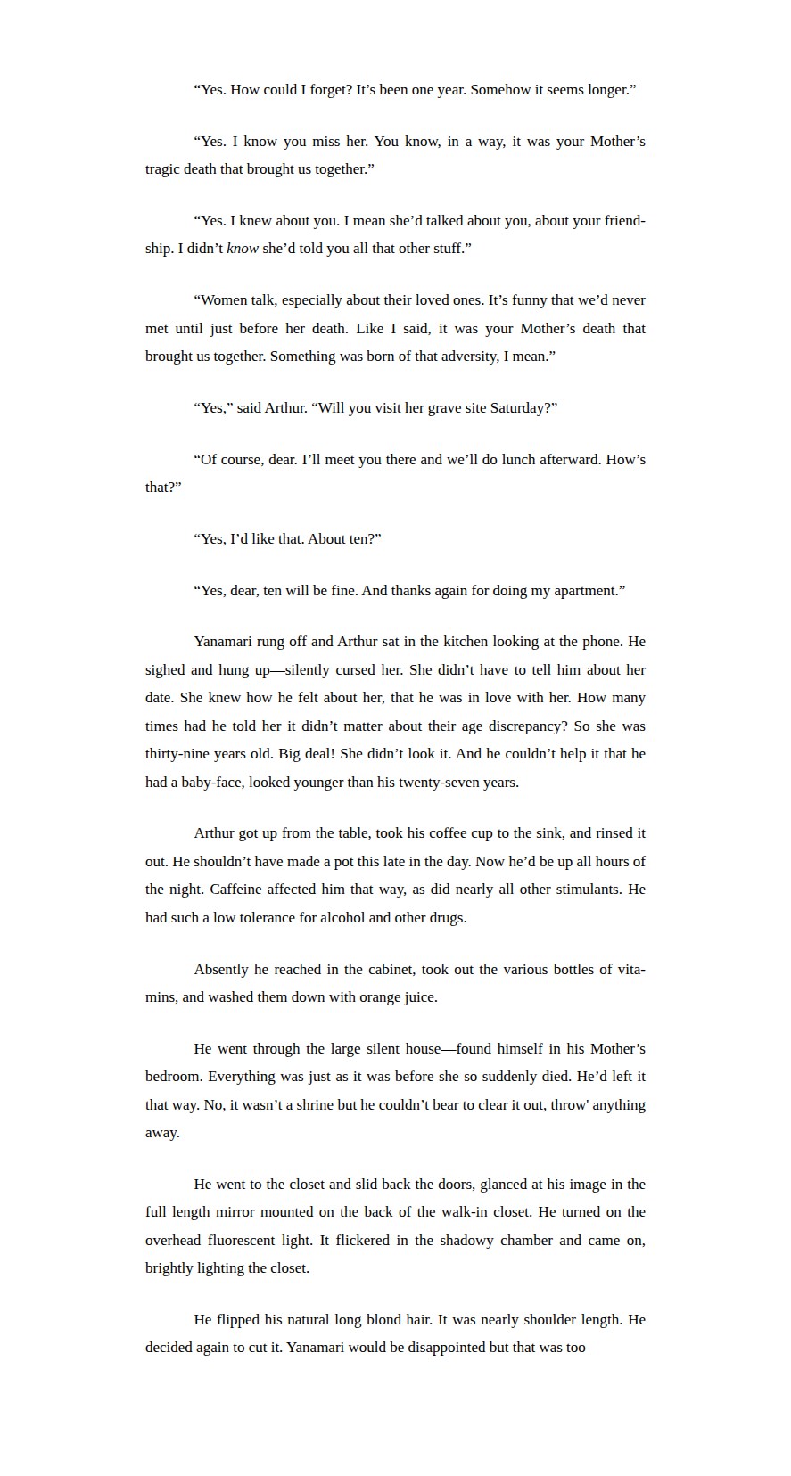“Yes. How could I forget? It’s been one year. Somehow it seems longer.”
“Yes. I know you miss her. You know, in a way, it was your Mother’s tragic death that brought us together.”
“Yes. I knew about you. I mean she’d talked about you, about your friendship. I didn’t know she’d told you all that other stuff.”
“Women talk, especially about their loved ones. It’s funny that we’d never met until just before her death. Like I said, it was your Mother’s death that brought us together. Something was born of that adversity, I mean.”
“Yes,” said Arthur. “Will you visit her grave site Saturday?”
“Of course, dear. I’ll meet you there and we’ll do lunch afterward. How’s that?”
“Yes, I’d like that. About ten?”
“Yes, dear, ten will be fine. And thanks again for doing my apartment.”
Yanamari rung off and Arthur sat in the kitchen looking at the phone. He sighed and hung up—silently cursed her. She didn’t have to tell him about her date. She knew how he felt about her, that he was in love with her. How many times had he told her it didn’t matter about their age discrepancy? So she was thirty-nine years old. Big deal! She didn’t look it. And he couldn’t help it that he had a baby-face, looked younger than his twenty-seven years.
Arthur got up from the table, took his coffee cup to the sink, and rinsed it out. He shouldn’t have made a pot this late in the day. Now he’d be up all hours of the night. Caffeine affected him that way, as did nearly all other stimulants. He had such a low tolerance for alcohol and other drugs.
Absently he reached in the cabinet, took out the various bottles of vitamins, and washed them down with orange juice.
He went through the large silent house—found himself in his Mother’s bedroom. Everything was just as it was before she so suddenly died. He’d left it that way. No, it wasn’t a shrine but he couldn’t bear to clear it out, throw' anything away.
He went to the closet and slid back the doors, glanced at his image in the full length mirror mounted on the back of the walk-in closet. He turned on the overhead fluorescent light. It flickered in the shadowy chamber and came on, brightly lighting the closet.
He flipped his natural long blond hair. It was nearly shoulder length. He decided again to cut it. Yanamari would be disappointed but that was too